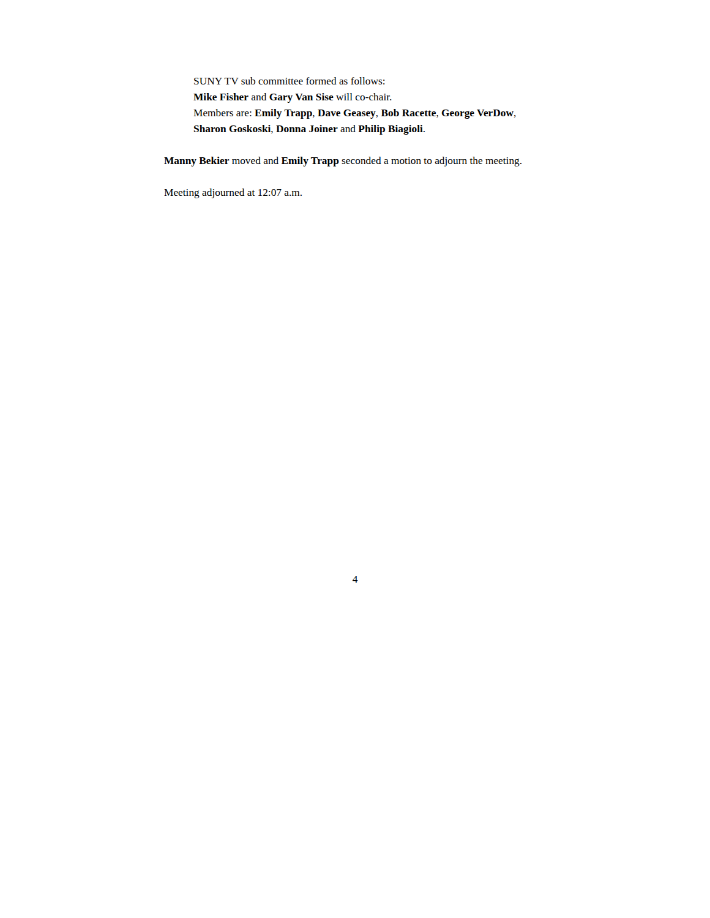SUNY TV sub committee formed as follows:
Mike Fisher and Gary Van Sise will co-chair.
Members are: Emily Trapp, Dave Geasey, Bob Racette, George VerDow, Sharon Goskoski, Donna Joiner and Philip Biagioli.
Manny Bekier moved and Emily Trapp seconded a motion to adjourn the meeting.
Meeting adjourned at 12:07 a.m.
4